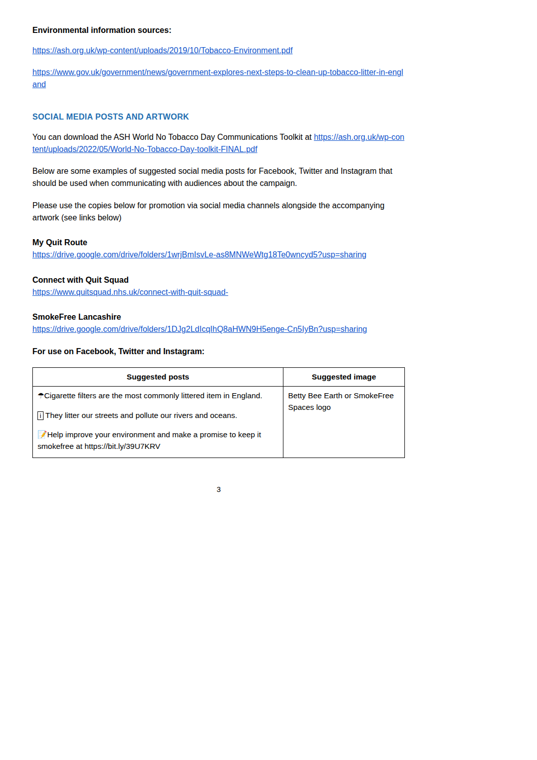Environmental information sources:
https://ash.org.uk/wp-content/uploads/2019/10/Tobacco-Environment.pdf
https://www.gov.uk/government/news/government-explores-next-steps-to-clean-up-tobacco-litter-in-england
SOCIAL MEDIA POSTS AND ARTWORK
You can download the ASH World No Tobacco Day Communications Toolkit at https://ash.org.uk/wp-content/uploads/2022/05/World-No-Tobacco-Day-toolkit-FINAL.pdf
Below are some examples of suggested social media posts for Facebook, Twitter and Instagram that should be used when communicating with audiences about the campaign.
Please use the copies below for promotion via social media channels alongside the accompanying artwork (see links below)
My Quit Route
https://drive.google.com/drive/folders/1wrjBmIsvLe-as8MNWeWtg18Te0wncyd5?usp=sharing
Connect with Quit Squad
https://www.quitsquad.nhs.uk/connect-with-quit-squad-
SmokeFree Lancashire
https://drive.google.com/drive/folders/1DJg2LdIcqIhQ8aHWN9H5enge-Cn5IyBn?usp=sharing
For use on Facebook, Twitter and Instagram:
| Suggested posts | Suggested image |
| --- | --- |
| ☂ Cigarette filters are the most commonly littered item in England. i They litter our streets and pollute our rivers and oceans. 📝 Help improve your environment and make a promise to keep it smokefree at https://bit.ly/39U7KRV | Betty Bee Earth or SmokeFree Spaces logo |
3